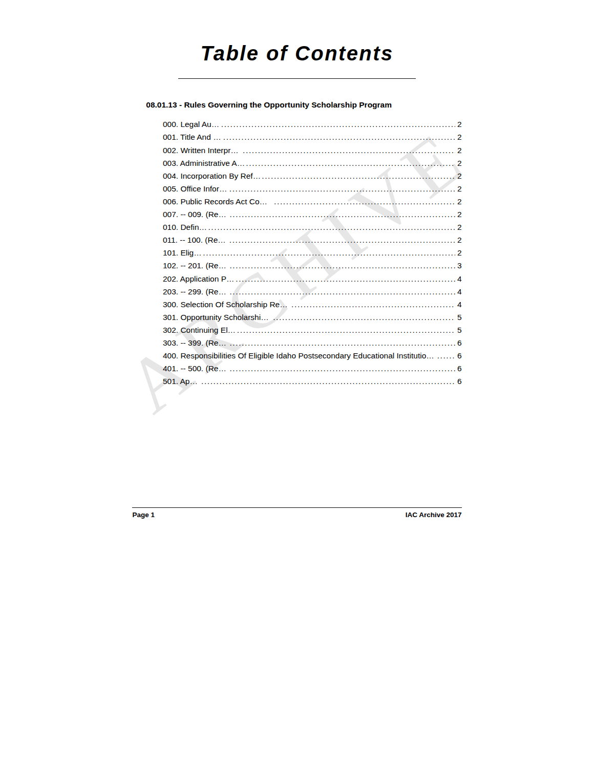ARCHIVE
Table of Contents
08.01.13 - Rules Governing the Opportunity Scholarship Program
000. Legal Authority.................................................................................................. 2
001. Title And Scope.................................................................................................. 2
002. Written Interpretations........................................................................................ 2
003. Administrative Appeals..................................................................................... 2
004. Incorporation By Reference............................................................................. 2
005. Office Information............................................................................................... 2
006. Public Records Act Compliance........................................................................ 2
007. -- 009. (Reserved)............................................................................................. 2
010. Definitions.......................................................................................................... 2
011. -- 100. (Reserved)............................................................................................. 2
101. Eligibility............................................................................................................ 2
102. -- 201. (Reserved)............................................................................................. 3
202. Application Process........................................................................................... 4
203. -- 299. (Reserved)............................................................................................. 4
300. Selection Of Scholarship Recipients............................................................... 4
301. Opportunity Scholarship Award........................................................................ 5
302. Continuing Eligibility.......................................................................................... 5
303. -- 399. (Reserved)............................................................................................. 6
400. Responsibilities Of Eligible Idaho Postsecondary Educational Institutions....... 6
401. -- 500. (Reserved)............................................................................................. 6
501. Appeals............................................................................................................. 6
Page 1 IAC Archive 2017